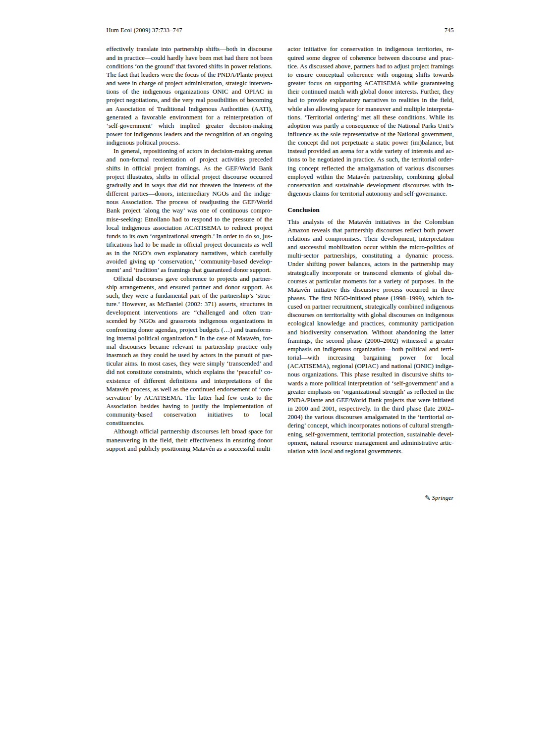Hum Ecol (2009) 37:733–747
745
effectively translate into partnership shifts—both in discourse and in practice—could hardly have been met had there not been conditions ‘on the ground’ that favored shifts in power relations. The fact that leaders were the focus of the PNDA/Plante project and were in charge of project administration, strategic interventions of the indigenous organizations ONIC and OPIAC in project negotiations, and the very real possibilities of becoming an Association of Traditional Indigenous Authorities (AATI), generated a favorable environment for a reinterpretation of ‘self-government’ which implied greater decision-making power for indigenous leaders and the recognition of an ongoing indigenous political process.
In general, repositioning of actors in decision-making arenas and non-formal reorientation of project activities preceded shifts in official project framings. As the GEF/World Bank project illustrates, shifts in official project discourse occurred gradually and in ways that did not threaten the interests of the different parties—donors, intermediary NGOs and the indigenous Association. The process of readjusting the GEF/World Bank project ‘along the way’ was one of continuous compromise-seeking: Etnollano had to respond to the pressure of the local indigenous association ACATISEMA to redirect project funds to its own ‘organizational strength.’ In order to do so, justifications had to be made in official project documents as well as in the NGO’s own explanatory narratives, which carefully avoided giving up ‘conservation,’ ‘community-based development’ and ‘tradition’ as framings that guaranteed donor support.
Official discourses gave coherence to projects and partnership arrangements, and ensured partner and donor support. As such, they were a fundamental part of the partnership’s ‘structure.’ However, as McDaniel (2002: 371) asserts, structures in development interventions are “challenged and often transcended by NGOs and grassroots indigenous organizations in confronting donor agendas, project budgets (…) and transforming internal political organization.” In the case of Matavén, formal discourses became relevant in partnership practice only inasmuch as they could be used by actors in the pursuit of particular aims. In most cases, they were simply ‘transcended’ and did not constitute constraints, which explains the ‘peaceful’ coexistence of different definitions and interpretations of the Matavén process, as well as the continued endorsement of ‘conservation’ by ACATISEMA. The latter had few costs to the Association besides having to justify the implementation of community-based conservation initiatives to local constituencies.
Although official partnership discourses left broad space for maneuvering in the field, their effectiveness in ensuring donor support and publicly positioning Matavén as a successful multi-actor initiative for conservation in indigenous territories, required some degree of coherence between discourse and practice. As discussed above, partners had to adjust project framings to ensure conceptual coherence with ongoing shifts towards greater focus on supporting ACATISEMA while guaranteeing their continued match with global donor interests. Further, they had to provide explanatory narratives to realities in the field, while also allowing space for maneuver and multiple interpretations. ‘Territorial ordering’ met all these conditions. While its adoption was partly a consequence of the National Parks Unit’s influence as the sole representative of the National government, the concept did not perpetuate a static power (im)balance, but instead provided an arena for a wide variety of interests and actions to be negotiated in practice. As such, the territorial ordering concept reflected the amalgamation of various discourses employed within the Matavén partnership, combining global conservation and sustainable development discourses with indigenous claims for territorial autonomy and self-governance.
Conclusion
This analysis of the Matavén initiatives in the Colombian Amazon reveals that partnership discourses reflect both power relations and compromises. Their development, interpretation and successful mobilization occur within the micro-politics of multi-sector partnerships, constituting a dynamic process. Under shifting power balances, actors in the partnership may strategically incorporate or transcend elements of global discourses at particular moments for a variety of purposes. In the Matavén initiative this discursive process occurred in three phases. The first NGO-initiated phase (1998–1999), which focused on partner recruitment, strategically combined indigenous discourses on territoriality with global discourses on indigenous ecological knowledge and practices, community participation and biodiversity conservation. Without abandoning the latter framings, the second phase (2000–2002) witnessed a greater emphasis on indigenous organization—both political and territorial—with increasing bargaining power for local (ACATISEMA), regional (OPIAC) and national (ONIC) indigenous organizations. This phase resulted in discursive shifts towards a more political interpretation of ‘self-government’ and a greater emphasis on ‘organizational strength’ as reflected in the PNDA/Plante and GEF/World Bank projects that were initiated in 2000 and 2001, respectively. In the third phase (late 2002–2004) the various discourses amalgamated in the ‘territorial ordering’ concept, which incorporates notions of cultural strengthening, self-government, territorial protection, sustainable development, natural resource management and administrative articulation with local and regional governments.
✎Springer